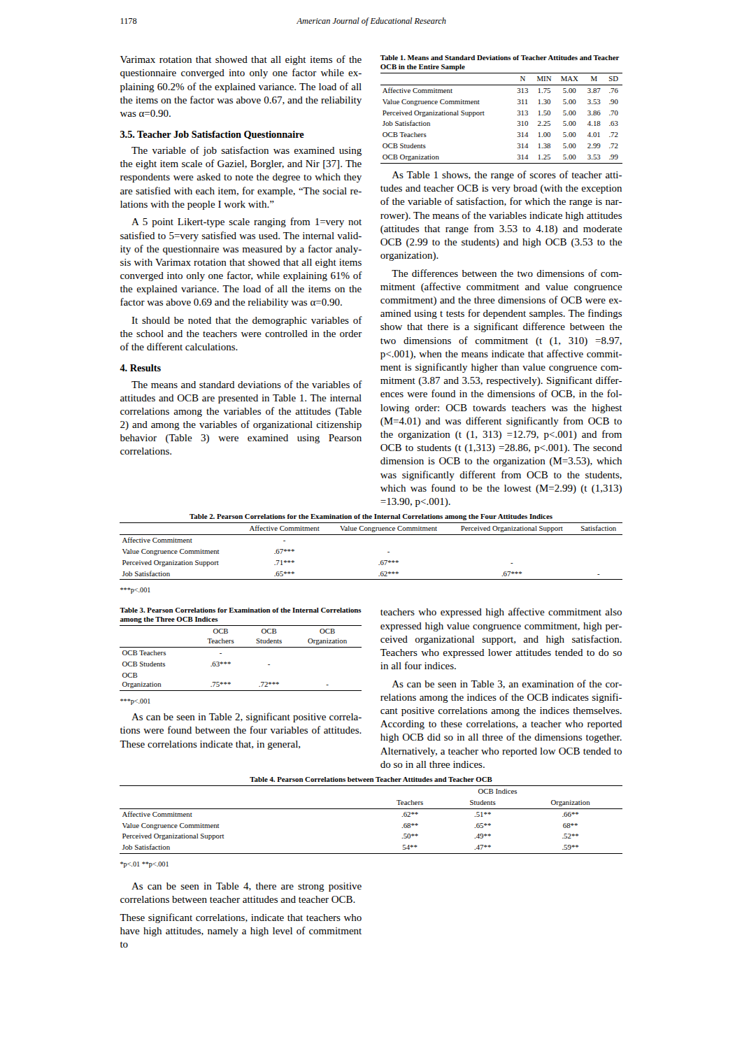1178 American Journal of Educational Research
Varimax rotation that showed that all eight items of the questionnaire converged into only one factor while explaining 60.2% of the explained variance. The load of all the items on the factor was above 0.67, and the reliability was α=0.90.
3.5. Teacher Job Satisfaction Questionnaire
The variable of job satisfaction was examined using the eight item scale of Gaziel, Borgler, and Nir [37]. The respondents were asked to note the degree to which they are satisfied with each item, for example, “The social relations with the people I work with.”
A 5 point Likert-type scale ranging from 1=very not satisfied to 5=very satisfied was used. The internal validity of the questionnaire was measured by a factor analysis with Varimax rotation that showed that all eight items converged into only one factor, while explaining 61% of the explained variance. The load of all the items on the factor was above 0.69 and the reliability was α=0.90.
It should be noted that the demographic variables of the school and the teachers were controlled in the order of the different calculations.
4. Results
The means and standard deviations of the variables of attitudes and OCB are presented in Table 1. The internal correlations among the variables of the attitudes (Table 2) and among the variables of organizational citizenship behavior (Table 3) were examined using Pearson correlations.
Table 1. Means and Standard Deviations of Teacher Attitudes and Teacher OCB in the Entire Sample
| | N | MIN | MAX | M | SD |
| --- | --- | --- | --- | --- | --- |
| Affective Commitment | 313 | 1.75 | 5.00 | 3.87 | .76 |
| Value Congruence Commitment | 311 | 1.30 | 5.00 | 3.53 | .90 |
| Perceived Organizational Support | 313 | 1.50 | 5.00 | 3.86 | .70 |
| Job Satisfaction | 310 | 2.25 | 5.00 | 4.18 | .63 |
| OCB Teachers | 314 | 1.00 | 5.00 | 4.01 | .72 |
| OCB Students | 314 | 1.38 | 5.00 | 2.99 | .72 |
| OCB Organization | 314 | 1.25 | 5.00 | 3.53 | .99 |
As Table 1 shows, the range of scores of teacher attitudes and teacher OCB is very broad (with the exception of the variable of satisfaction, for which the range is narrower). The means of the variables indicate high attitudes (attitudes that range from 3.53 to 4.18) and moderate OCB (2.99 to the students) and high OCB (3.53 to the organization).
The differences between the two dimensions of commitment (affective commitment and value congruence commitment) and the three dimensions of OCB were examined using t tests for dependent samples. The findings show that there is a significant difference between the two dimensions of commitment (t (1, 310) =8.97, p<.001), when the means indicate that affective commitment is significantly higher than value congruence commitment (3.87 and 3.53, respectively). Significant differences were found in the dimensions of OCB, in the following order: OCB towards teachers was the highest (M=4.01) and was different significantly from OCB to the organization (t (1, 313) =12.79, p<.001) and from OCB to students (t (1,313) =28.86, p<.001). The second dimension is OCB to the organization (M=3.53), which was significantly different from OCB to the students, which was found to be the lowest (M=2.99) (t (1,313) =13.90, p<.001).
Table 2. Pearson Correlations for the Examination of the Internal Correlations among the Four Attitudes Indices
| | Affective Commitment | Value Congruence Commitment | Perceived Organizational Support | Satisfaction |
| --- | --- | --- | --- | --- |
| Affective Commitment | - | | | |
| Value Congruence Commitment | .67*** | - | | |
| Perceived Organization Support | .71*** | .67*** | - | |
| Job Satisfaction | .65*** | .62*** | .67*** | - |
***p<.001
Table 3. Pearson Correlations for Examination of the Internal Correlations among the Three OCB Indices
| | OCB Teachers | OCB Students | OCB Organization |
| --- | --- | --- | --- |
| OCB Teachers | - | | |
| OCB Students | .63*** | - | |
| OCB Organization | .75*** | .72*** | - |
***p<.001
As can be seen in Table 2, significant positive correlations were found between the four variables of attitudes. These correlations indicate that, in general,
teachers who expressed high affective commitment also expressed high value congruence commitment, high perceived organizational support, and high satisfaction. Teachers who expressed lower attitudes tended to do so in all four indices.
As can be seen in Table 3, an examination of the correlations among the indices of the OCB indicates significant positive correlations among the indices themselves. According to these correlations, a teacher who reported high OCB did so in all three of the dimensions together. Alternatively, a teacher who reported low OCB tended to do so in all three indices.
Table 4. Pearson Correlations between Teacher Attitudes and Teacher OCB
| | OCB Indices |
| --- | --- |
| | Teachers | Students | Organization |
| Affective Commitment | .62** | .51** | .66** |
| Value Congruence Commitment | .68** | .65** | 68** |
| Perceived Organizational Support | .50** | .49** | .52** |
| Job Satisfaction | 54** | .47** | .59** |
*p<.01 **p<.001
As can be seen in Table 4, there are strong positive correlations between teacher attitudes and teacher OCB.
These significant correlations, indicate that teachers who have high attitudes, namely a high level of commitment to